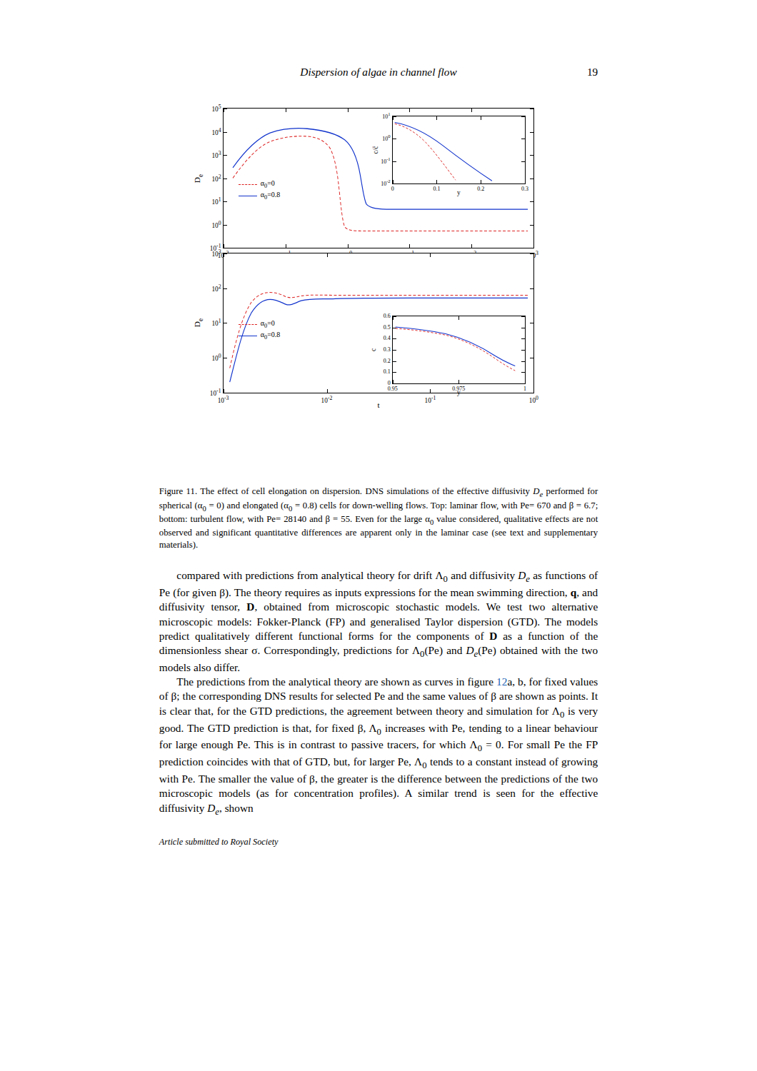Dispersion of algae in channel flow 19
De 105 104 103 102 101 100 10-1 10-2 10-1 100 101 102 103
α0=0
α0=0.8
c/c̄ 101 100 10-1 10-2 0 0.1 0.2 0.3 y
De 103 102 101 100 10-1 10-3 10-2 10-1 100 t
α0=0
α0=0.8
c 0.6 0.5 0.4 0.3 0.2 0.1 0 0.95 0.975 1 y
Figure 11. The effect of cell elongation on dispersion. DNS simulations of the effective diffusivity De performed for spherical (α0 = 0) and elongated (α0 = 0.8) cells for down-welling flows. Top: laminar flow, with Pe= 670 and β = 6.7; bottom: turbulent flow, with Pe= 28140 and β = 55. Even for the large α0 value considered, qualitative effects are not observed and significant quantitative differences are apparent only in the laminar case (see text and supplementary materials).
compared with predictions from analytical theory for drift Λ0 and diffusivity De as functions of Pe (for given β). The theory requires as inputs expressions for the mean swimming direction, q, and diffusivity tensor, D, obtained from microscopic stochastic models. We test two alternative microscopic models: Fokker-Planck (FP) and generalised Taylor dispersion (GTD). The models predict qualitatively different functional forms for the components of D as a function of the dimensionless shear σ. Correspondingly, predictions for Λ0(Pe) and De(Pe) obtained with the two models also differ.
The predictions from the analytical theory are shown as curves in figure 12a, b, for fixed values of β; the corresponding DNS results for selected Pe and the same values of β are shown as points. It is clear that, for the GTD predictions, the agreement between theory and simulation for Λ0 is very good. The GTD prediction is that, for fixed β, Λ0 increases with Pe, tending to a linear behaviour for large enough Pe. This is in contrast to passive tracers, for which Λ0 = 0. For small Pe the FP prediction coincides with that of GTD, but, for larger Pe, Λ0 tends to a constant instead of growing with Pe. The smaller the value of β, the greater is the difference between the predictions of the two microscopic models (as for concentration profiles). A similar trend is seen for the effective diffusivity De, shown
Article submitted to Royal Society